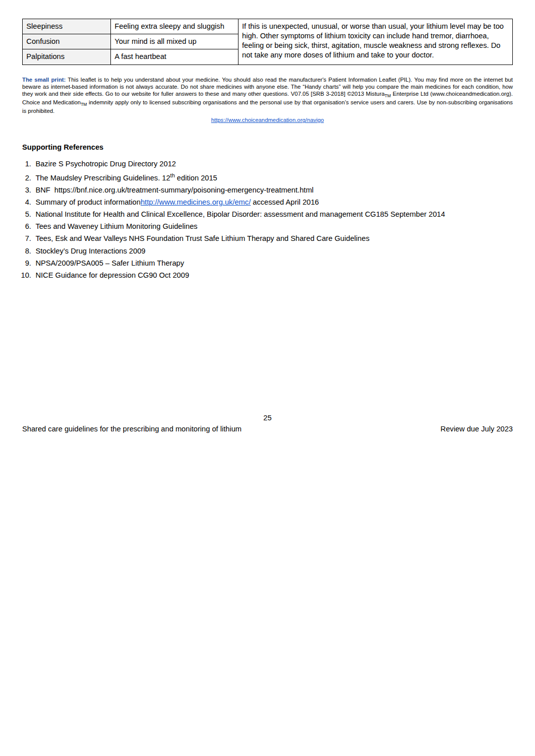| Sleepiness | Feeling extra sleepy and sluggish | If this is unexpected, unusual, or worse than usual, your lithium level may be too high. Other symptoms of lithium toxicity can include hand tremor, diarrhoea, feeling or being sick, thirst, agitation, muscle weakness and strong reflexes. Do not take any more doses of lithium and take to your doctor. |
| Confusion | Your mind is all mixed up |
| Palpitations | A fast heartbeat |
The small print: This leaflet is to help you understand about your medicine. You should also read the manufacturer's Patient Information Leaflet (PIL). You may find more on the internet but beware as internet-based information is not always accurate. Do not share medicines with anyone else. The “Handy charts” will help you compare the main medicines for each condition, how they work and their side effects. Go to our website for fuller answers to these and many other questions. V07.05 [SRB 3-2018] ©2013 MisturaTM Enterprise Ltd (www.choiceandmedication.org). Choice and MedicationTM indemnity apply only to licensed subscribing organisations and the personal use by that organisation’s service users and carers. Use by non-subscribing organisations is prohibited.
https://www.choiceandmedication.org/navigo
Supporting References
Bazire S Psychotropic Drug Directory 2012
The Maudsley Prescribing Guidelines. 12th edition 2015
BNF https://bnf.nice.org.uk/treatment-summary/poisoning-emergency-treatment.html
Summary of product informationhttp://www.medicines.org.uk/emc/ accessed April 2016
National Institute for Health and Clinical Excellence, Bipolar Disorder: assessment and management CG185 September 2014
Tees and Waveney Lithium Monitoring Guidelines
Tees, Esk and Wear Valleys NHS Foundation Trust Safe Lithium Therapy and Shared Care Guidelines
Stockley’s Drug Interactions 2009
NPSA/2009/PSA005 – Safer Lithium Therapy
NICE Guidance for depression CG90 Oct 2009
25
Shared care guidelines for the prescribing and monitoring of lithium Review due July 2023